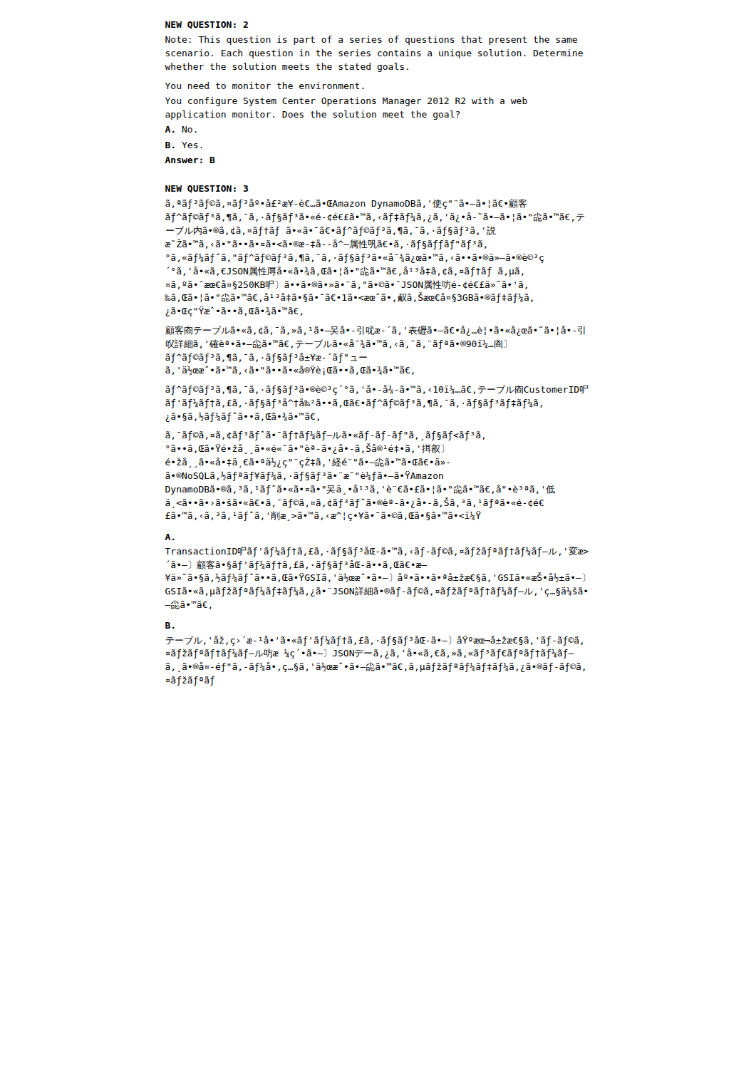NEW QUESTION: 2
Note: This question is part of a series of questions that present the same scenario. Each question in the series contains a unique solution. Determine whether the solution meets the stated goals.
You need to monitor the environment.
You configure System Center Operations Manager 2012 R2 with a web application monitor. Does the solution meet the goal?
A. No.
B. Yes.
Answer: B
NEW QUESTION: 3
ã,ªãƒ³ãƒ©ã,¤ãƒ³åº•å£²æ¥-è€…ã•ŒAmazon DynamoDBã,'使ç"¨ã•—ã•¦ã€•顧客ãƒ^ãƒ©ãƒ³ã,¶ã,¯ã,·ãƒ§ãƒ³ã•«é-¢é€£ã•™ã,‹ãƒ‡ãƒ¼ã,¿ã,'ä¿•å-˜ã•—ã•¦ã•"㕾ã•™ã€,テーブル内ã•®ã,¢ã,¤ãƒ†ãƒ ã•«ã•¯ã€•ãƒ^ãƒ©ãƒ³ã,¶ã,¯ã,·ãƒ§ãƒ³ã,'説æ˜Žã•™ã,‹ã•"ã••ã•¤ã•<ã•®æ-‡å--å^—属性㕨ã€•ã,·ãƒ§ãƒƒãƒ"ãƒ³ã,°ã,«ãƒ¼ãƒˆã,"ãƒ^ãƒ©ãƒ³ã,¶ã,¯ã,·ãƒ§ãƒ³ã•«å¯¾ã¿œã•™ã,‹ã••ã•®ä»–ã•®è©³ç´°ã,'å•«ã,€JSON属性㕌å•«ã•¾ã,Œã•¦ã•"㕾ã•™ã€,å¹³å‡ã,¢ã,¤ãƒ†ãƒ ã,µã,¤ã,ºã•¯æœ€å¤§250KB㕧〕ã••ã•®ã•»ã•¨ã,"ã•©ã•¯JSON属性㕫é-¢é€£ä»˜ã•'ã,‰ã,Œã•¦ã•"㕾ã•™ã€,å¹³å‡ã•§ã•¯ã€•1ã•<æœˆã•‚㕟ã,Šæœ€å¤§3GBã•®ãƒ‡ãƒ¼ã,¿ã•Œç"Ÿæˆ•ã••ã,Œã•¾ã•™ã€,
顧客㕯テーブルã•«ã,¢ã,¯ã,»ã,¹ã•—㕦å•-引㕱æ-´ã,'表礰ã•—ã€•å¿…è¦•ã•«å¿œã•˜ã•¦å•-引㕮詳細ã,'確èª•ã•—㕾ã•™ã€,テーブルã•«å¯¾ã•™ã,‹ã,¯ã,¨ãƒªã•®90ï¼…㕯〕ãƒ^ãƒ©ãƒ³ã,¶ã,¯ã,·ãƒ§ãƒ³å±¥æ-´ãƒ"ューã,'ä½œæˆ•ã•™ã,‹ã•"ã••ã•«å®Ÿè¡Œã••ã,Œã•¾ã•™ã€,
ãƒ^ãƒ©ãƒ³ã,¶ã,¯ã,·ãƒ§ãƒ³ã•®è©³ç´°ã,'å•-å¾-ã•™ã,‹10ï¼…ã€,テーブル㕯CustomerID㕧ãƒ'ãƒ¼ãƒ†ã,£ã,·ãƒ§ãƒ³å^†å‰²ã••ã,Œã€•ãƒ^ãƒ©ãƒ³ã,¶ã,¯ã,·ãƒ§ãƒ³ãƒ‡ãƒ¼ã,¿ã•§ã,½ãƒ¼ãƒˆã••ã,Œã•¾ã•™ã€,
ã,¯ãƒ©ã,¤ã,¢ãƒ³ãƒˆã•¯ãƒ†ãƒ¼ãƒ–ルã•«ãƒ-ãƒ-ãƒ"ã,¸ãƒ§ãƒ<ãƒ³ã,°ã••ã,Œã•Ÿé•žå¸¸ã•«é«˜ã•"èª-ã•¿å•-ã,Šå®¹é‡•ã,'挕㕡〕é•žå¸¸ã•«å•‡ä¸€ã•ªä½¿ç"¨çŽ‡ã,'経é¨"ã•—㕾ã•™ã•Œã€•ä»-ã•®NoSQLã,½ãƒªãƒ¥ãƒ¼ã,·ãƒ§ãƒ³ã•¨æ¯"è¼ƒã•—ã•ŸAmazon DynamoDBã•®ã,³ã,¹ãƒˆã•«ã•¤ã•"㕦ä¸•å¹³ã,'è¨€ã•£ã•¦ã•"㕾ã•™ã€,å"•è³ªã,'低ä¸<ã••ã•›ã•šã•«ã€•ã,¯ãƒ©ã,¤ã,¢ãƒ³ãƒˆã•®èª-ã•¿å•-ã,Šã,³ã,¹ãƒªã•«é-¢é€£ã•™ã,‹ã,³ã,¹ãƒˆã,'削æ¸>ã•™ã,‹æ^¦ç•¥ã•¯ã•©ã,Œã•§ã•™ã•<ï¼Ÿ
A.
TransactionID㕧ãƒ'ãƒ¼ãƒ†ã,£ã,·ãƒ§ãƒ³åŒ-ã•™ã,‹ãƒ-ãƒ©ã,¤ãƒžãƒªãƒ†ãƒ¼ãƒ–ル,'変æ>´ã•—〕顧客ã•§ãƒ'ãƒ¼ãƒ†ã,£ã,·ãƒ§ãƒ³åŒ-ã••ã,Œã€•æ—¥ä»˜ã•§ã,½ãƒ¼ãƒˆã••ã,Œã•ŸGSIã,'ä½œæˆ•ã•—〕åº•ã••ã•ªå±žæ€§ã,'GSIã•«æŠ•å½±ã•—〕GSIã•«ã,µãƒžãƒªãƒ¼ãƒ‡ãƒ¼ã,¿ã•¨JSON詳細ã•®ãƒ-ãƒ©ã,¤ãƒžãƒªãƒ†ãƒ¼ãƒ–ル,'ç…§ä¼šã•—㕾ã•™ã€,
B.
テーブル,'åž,ç›´æ-¹å•'ã•«ãƒ'ãƒ¼ãƒ†ã,£ã,·ãƒ§ãƒ³åŒ-ã•—〕åŸºæœ¬å±žæ€§ã,'ãƒ-ãƒ©ã,¤ãƒžãƒªãƒ†ãƒ¼ãƒ–ル㕫æ ¼ç´•ã•—〕JSONデーã,¿ã,'å•«ã,€ã,»ã,«ãƒ³ãƒ€ãƒªãƒ†ãƒ¼ãƒ–ã,¸ã•®å¤-éƒ"ã,-ãƒ¼å•,ç…§ã,'ä½œæˆ•ã•—㕾ã•™ã€,ã,µãƒžãƒªãƒ¼ãƒ‡ãƒ¼ã,¿ã•®ãƒ-ãƒ©ã,¤ãƒžãƒªãƒ